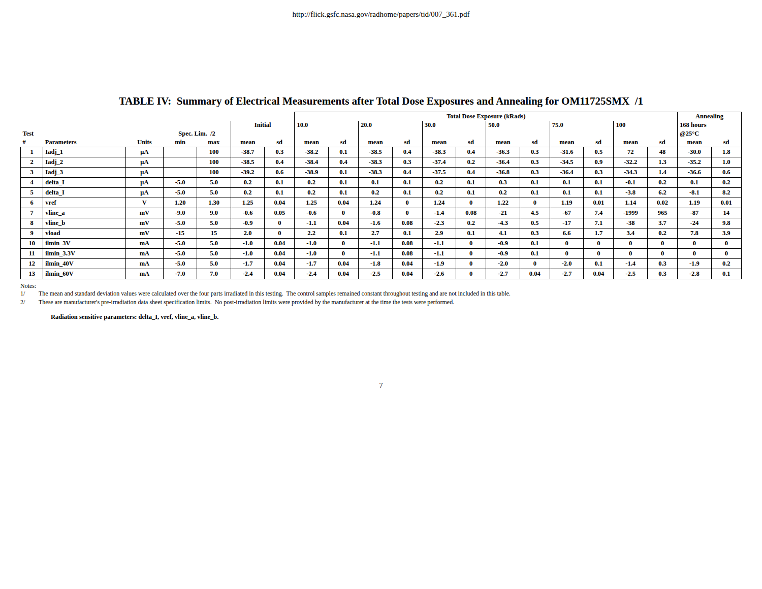http://flick.gsfc.nasa.gov/radhome/papers/tid/007_361.pdf
TABLE IV: Summary of Electrical Measurements after Total Dose Exposures and Annealing for OM11725SMX /1
| | | | | | | | Total Dose Exposure (kRads) | Annealing |
| --- | --- | --- | --- | --- | --- | --- | --- | --- |
| | | | | | Initial | 10.0 | 20.0 | 30.0 | 50.0 | 75.0 | 100 | 168 hours |
| Test | | | Spec. Lim. /2 | | | | | | | | | | | | | | | @25°C |
| # | Parameters | Units | min | max | mean | sd | mean | sd | mean | sd | mean | sd | mean | sd | mean | sd | mean | sd | mean | sd |
| 1 | Iadj_1 | μ A | | 100 | -38.7 | 0.3 | -38.2 | 0.1 | -38.5 | 0.4 | -38.3 | 0.4 | -36.3 | 0.3 | -31.6 | 0.5 | 72 | 48 | -30.0 | 1.8 |
| 2 | Iadj_2 | μ A | | 100 | -38.5 | 0.4 | -38.4 | 0.4 | -38.3 | 0.3 | -37.4 | 0.2 | -36.4 | 0.3 | -34.5 | 0.9 | -32.2 | 1.3 | -35.2 | 1.0 |
| 3 | Iadj_3 | μ A | | 100 | -39.2 | 0.6 | -38.9 | 0.1 | -38.3 | 0.4 | -37.5 | 0.4 | -36.8 | 0.3 | -36.4 | 0.3 | -34.3 | 1.4 | -36.6 | 0.6 |
| 4 | delta_I | μ A | -5.0 | 5.0 | 0.2 | 0.1 | 0.2 | 0.1 | 0.1 | 0.1 | 0.2 | 0.1 | 0.3 | 0.1 | 0.1 | 0.1 | -0.1 | 0.2 | 0.1 | 0.2 |
| 5 | delta_I | μ A | -5.0 | 5.0 | 0.2 | 0.1 | 0.2 | 0.1 | 0.2 | 0.1 | 0.2 | 0.1 | 0.2 | 0.1 | 0.1 | 0.1 | -3.8 | 6.2 | -8.1 | 8.2 |
| 6 | vref | V | 1.20 | 1.30 | 1.25 | 0.04 | 1.25 | 0.04 | 1.24 | 0 | 1.24 | 0 | 1.22 | 0 | 1.19 | 0.01 | 1.14 | 0.02 | 1.19 | 0.01 |
| 7 | vline_a | mV | -9.0 | 9.0 | -0.6 | 0.05 | -0.6 | 0 | -0.8 | 0 | -1.4 | 0.08 | -21 | 4.5 | -67 | 7.4 | -1999 | 965 | -87 | 14 |
| 8 | vline_b | mV | -5.0 | 5.0 | -0.9 | 0 | -1.1 | 0.04 | -1.6 | 0.08 | -2.3 | 0.2 | -4.3 | 0.5 | -17 | 7.1 | -38 | 3.7 | -24 | 9.8 |
| 9 | vload | mV | -15 | 15 | 2.0 | 0 | 2.2 | 0.1 | 2.7 | 0.1 | 2.9 | 0.1 | 4.1 | 0.3 | 6.6 | 1.7 | 3.4 | 0.2 | 7.8 | 3.9 |
| 10 | ilmin_3V | mA | -5.0 | 5.0 | -1.0 | 0.04 | -1.0 | 0 | -1.1 | 0.08 | -1.1 | 0 | -0.9 | 0.1 | 0 | 0 | 0 | 0 | 0 | 0 |
| 11 | ilmin_3.3V | mA | -5.0 | 5.0 | -1.0 | 0.04 | -1.0 | 0 | -1.1 | 0.08 | -1.1 | 0 | -0.9 | 0.1 | 0 | 0 | 0 | 0 | 0 | 0 |
| 12 | ilmin_40V | mA | -5.0 | 5.0 | -1.7 | 0.04 | -1.7 | 0.04 | -1.8 | 0.04 | -1.9 | 0 | -2.0 | 0 | -2.0 | 0.1 | -1.4 | 0.3 | -1.9 | 0.2 |
| 13 | ilmin_60V | mA | -7.0 | 7.0 | -2.4 | 0.04 | -2.4 | 0.04 | -2.5 | 0.04 | -2.6 | 0 | -2.7 | 0.04 | -2.7 | 0.04 | -2.5 | 0.3 | -2.8 | 0.1 |
Notes:
1/ The mean and standard deviation values were calculated over the four parts irradiated in this testing. The control samples remained constant throughout testing and are not included in this table.
2/ These are manufacturer's pre-irradiation data sheet specification limits. No post-irradiation limits were provided by the manufacturer at the time the tests were performed.
Radiation sensitive parameters: delta_I, vref, vline_a, vline_b.
7